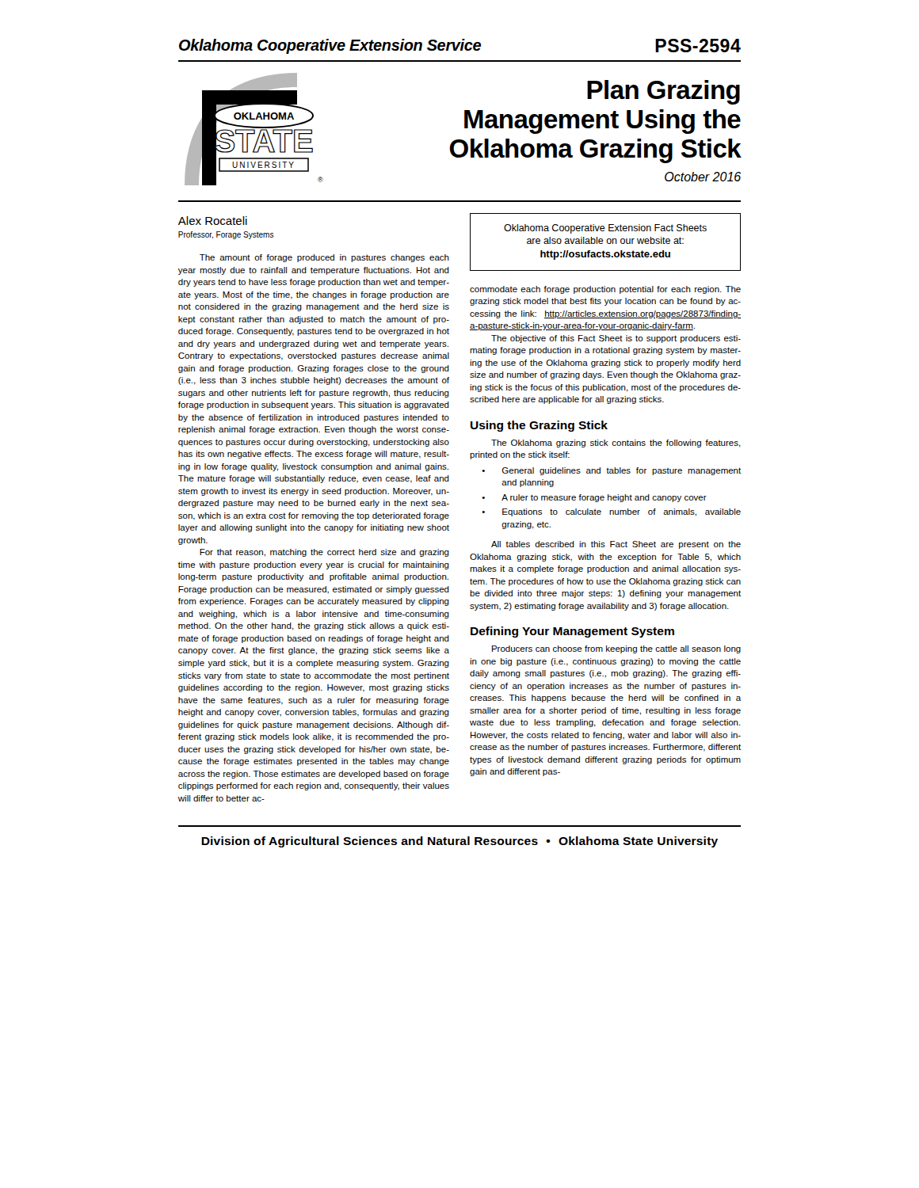Oklahoma Cooperative Extension Service
PSS-2594
OKLAHOMA STATE UNIVERSITY ®
Plan Grazing
Management Using the
Oklahoma Grazing Stick
October 2016
Alex Rocateli
Professor, Forage Systems
The amount of forage produced in pastures changes each year mostly due to rainfall and temperature fluctuations. Hot and dry years tend to have less forage production than wet and temperate years. Most of the time, the changes in forage production are not considered in the grazing management and the herd size is kept constant rather than adjusted to match the amount of produced forage. Consequently, pastures tend to be overgrazed in hot and dry years and undergrazed during wet and temperate years. Contrary to expectations, overstocked pastures decrease animal gain and forage production. Grazing forages close to the ground (i.e., less than 3 inches stubble height) decreases the amount of sugars and other nutrients left for pasture regrowth, thus reducing forage production in subsequent years. This situation is aggravated by the absence of fertilization in introduced pastures intended to replenish animal forage extraction. Even though the worst consequences to pastures occur during overstocking, understocking also has its own negative effects. The excess forage will mature, resulting in low forage quality, livestock consumption and animal gains. The mature forage will substantially reduce, even cease, leaf and stem growth to invest its energy in seed production. Moreover, undergrazed pasture may need to be burned early in the next season, which is an extra cost for removing the top deteriorated forage layer and allowing sunlight into the canopy for initiating new shoot growth.
For that reason, matching the correct herd size and grazing time with pasture production every year is crucial for maintaining long-term pasture productivity and profitable animal production. Forage production can be measured, estimated or simply guessed from experience. Forages can be accurately measured by clipping and weighing, which is a labor intensive and time-consuming method. On the other hand, the grazing stick allows a quick estimate of forage production based on readings of forage height and canopy cover. At the first glance, the grazing stick seems like a simple yard stick, but it is a complete measuring system. Grazing sticks vary from state to state to accommodate the most pertinent guidelines according to the region. However, most grazing sticks have the same features, such as a ruler for measuring forage height and canopy cover, conversion tables, formulas and grazing guidelines for quick pasture management decisions. Although different grazing stick models look alike, it is recommended the producer uses the grazing stick developed for his/her own state, because the forage estimates presented in the tables may change across the region. Those estimates are developed based on forage clippings performed for each region and, consequently, their values will differ to better ac-
Oklahoma Cooperative Extension Fact Sheets
are also available on our website at:
http://osufacts.okstate.edu
commodate each forage production potential for each region. The grazing stick model that best fits your location can be found by accessing the link: http://articles.extension.org/pages/28873/finding-a-pasture-stick-in-your-area-for-your-organic-dairy-farm.
The objective of this Fact Sheet is to support producers estimating forage production in a rotational grazing system by mastering the use of the Oklahoma grazing stick to properly modify herd size and number of grazing days. Even though the Oklahoma grazing stick is the focus of this publication, most of the procedures described here are applicable for all grazing sticks.
Using the Grazing Stick
The Oklahoma grazing stick contains the following features, printed on the stick itself:
General guidelines and tables for pasture management and planning
A ruler to measure forage height and canopy cover
Equations to calculate number of animals, available grazing, etc.
All tables described in this Fact Sheet are present on the Oklahoma grazing stick, with the exception for Table 5, which makes it a complete forage production and animal allocation system. The procedures of how to use the Oklahoma grazing stick can be divided into three major steps: 1) defining your management system, 2) estimating forage availability and 3) forage allocation.
Defining Your Management System
Producers can choose from keeping the cattle all season long in one big pasture (i.e., continuous grazing) to moving the cattle daily among small pastures (i.e., mob grazing). The grazing efficiency of an operation increases as the number of pastures increases. This happens because the herd will be confined in a smaller area for a shorter period of time, resulting in less forage waste due to less trampling, defecation and forage selection. However, the costs related to fencing, water and labor will also increase as the number of pastures increases. Furthermore, different types of livestock demand different grazing periods for optimum gain and different pas-
Division of Agricultural Sciences and Natural Resources•Oklahoma State University